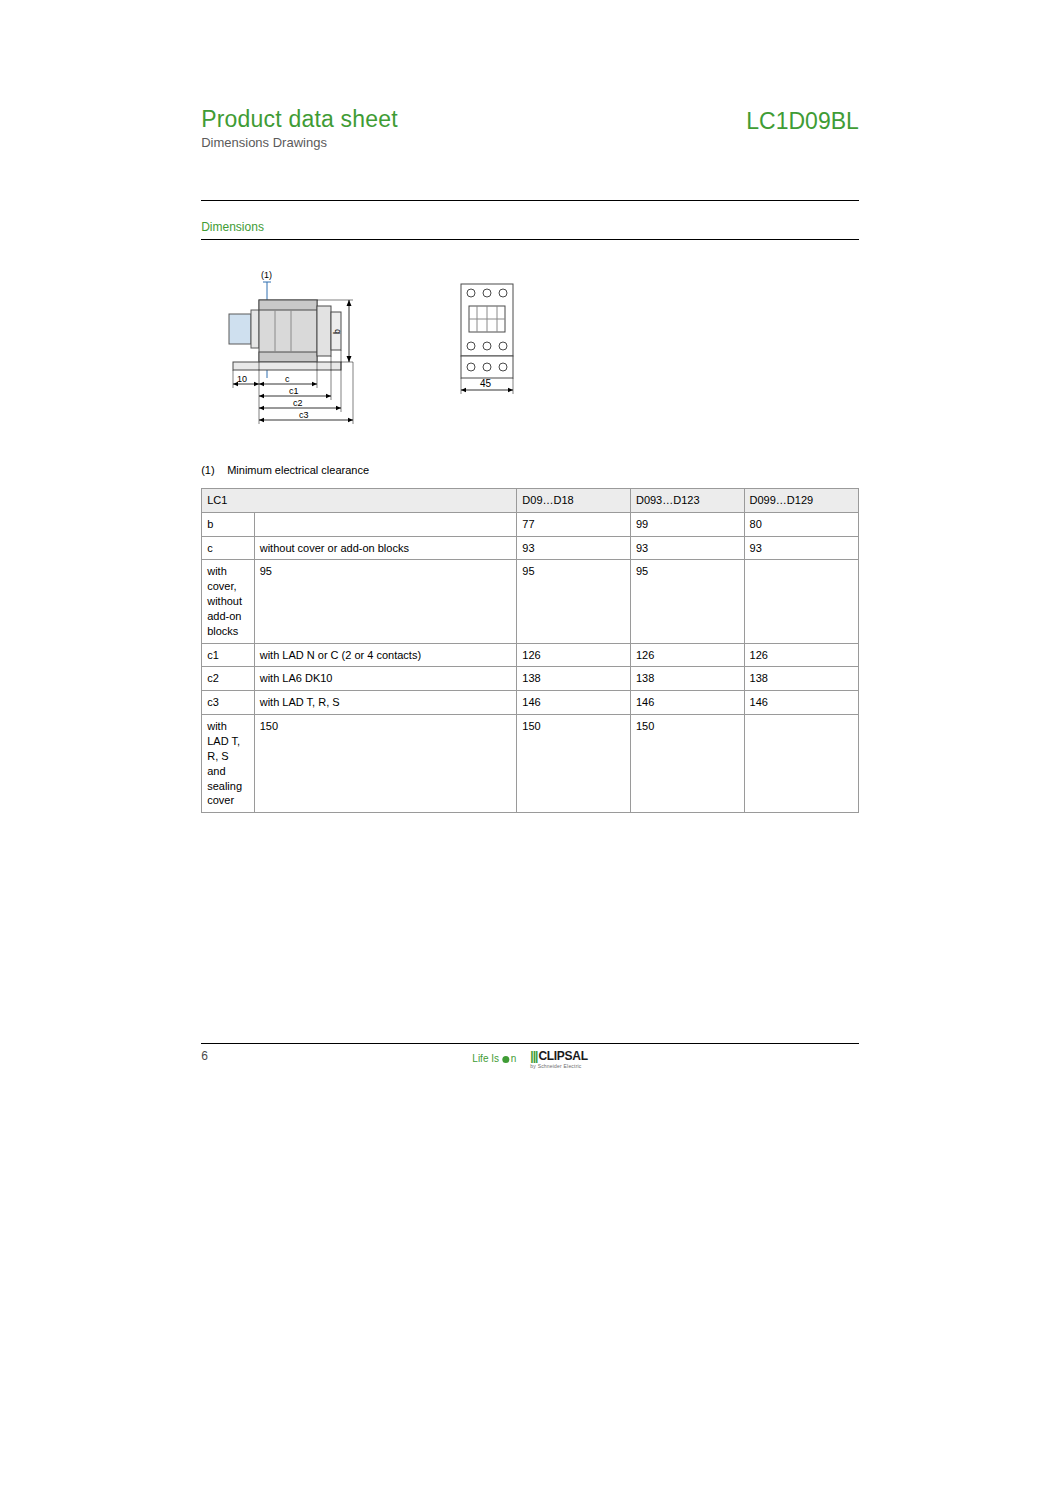Product data sheet
Dimensions Drawings
LC1D09BL
Dimensions
(1) b 10 c c1 c2 c3 45
(1) Minimum electrical clearance
| LC1 | D09…D18 | D093…D123 | D099…D129 |
| --- | --- | --- | --- |
| b | | 77 | 99 | 80 |
| c | without cover or add-on blocks | 93 | 93 | 93 |
| with cover, without add-on blocks | 95 | 95 | 95 | |
| c1 | with LAD N or C (2 or 4 contacts) | 126 | 126 | 126 |
| c2 | with LA6 DK10 | 138 | 138 | 138 |
| c3 | with LAD T, R, S | 146 | 146 | 146 |
| with LAD T, R, S and sealing cover | 150 | 150 | 150 | |
6
Life Is n |||CLIPSALby Schneider Electric